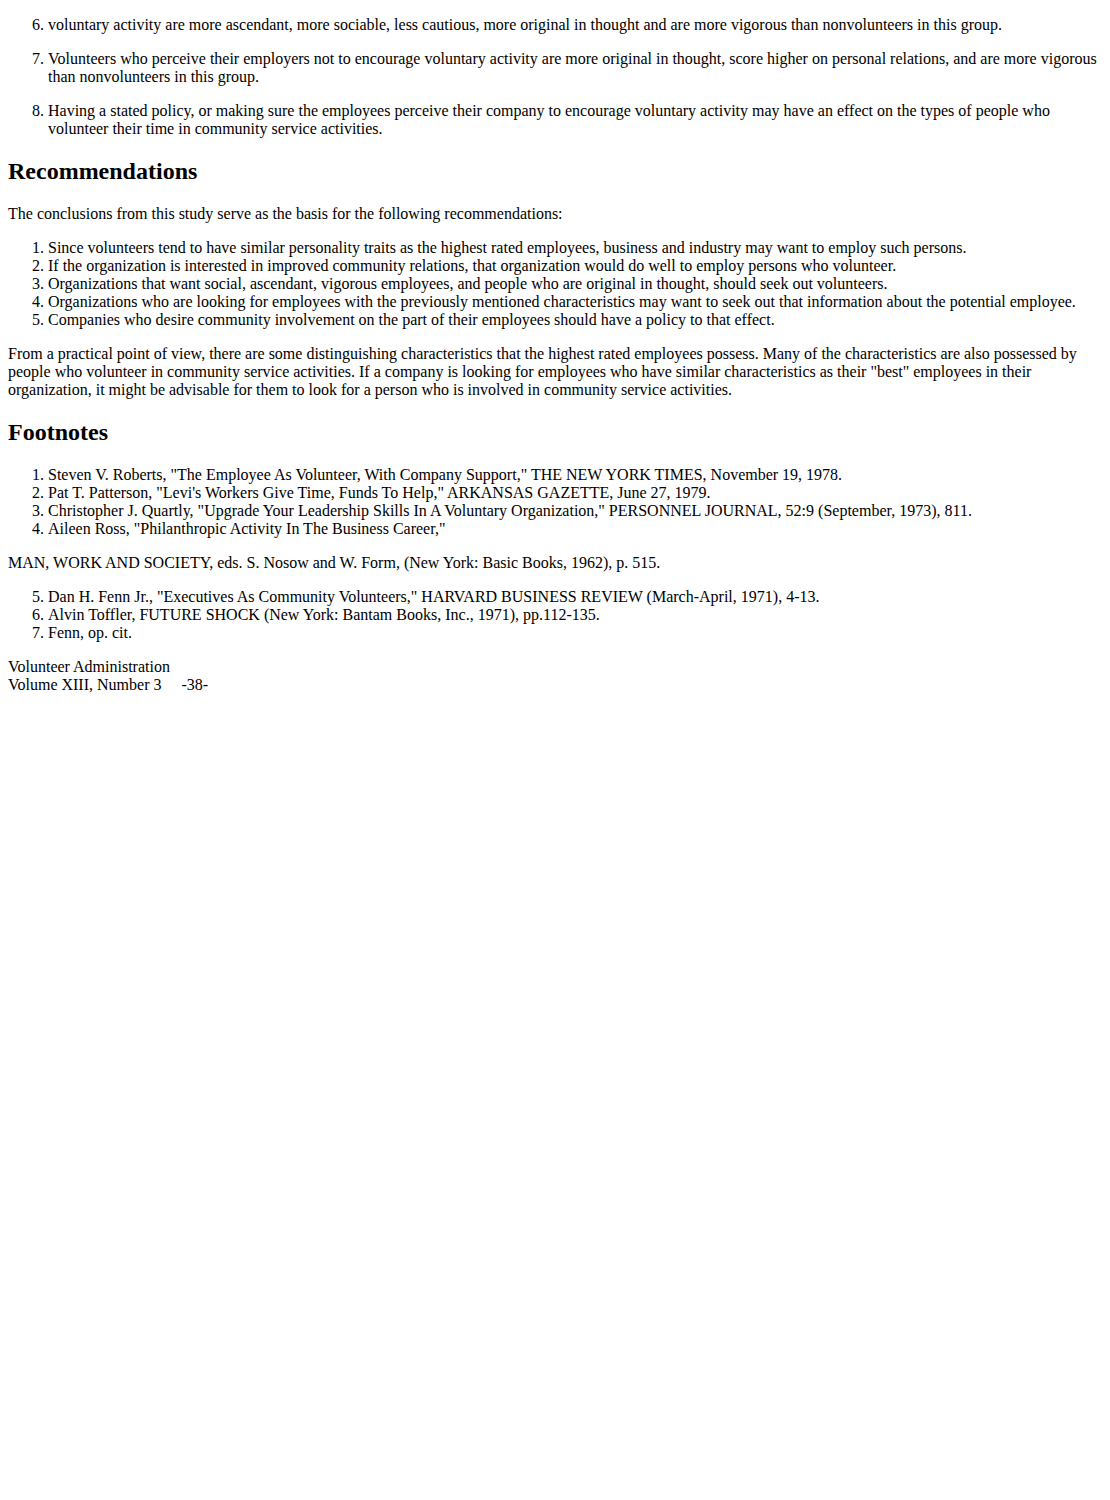voluntary activity are more ascendant, more sociable, less cautious, more original in thought and are more vigorous than nonvolunteers in this group.
Volunteers who perceive their employers not to encourage voluntary activity are more original in thought, score higher on personal relations, and are more vigorous than nonvolunteers in this group.
Having a stated policy, or making sure the employees perceive their company to encourage voluntary activity may have an effect on the types of people who volunteer their time in community service activities.
Recommendations
The conclusions from this study serve as the basis for the following recommendations:
Since volunteers tend to have similar personality traits as the highest rated employees, business and industry may want to employ such persons.
If the organization is interested in improved community relations, that organization would do well to employ persons who volunteer.
Organizations that want social, ascendant, vigorous employees, and people who are original in thought, should seek out volunteers.
Organizations who are looking for employees with the previously mentioned characteristics may want to seek out that information about the potential employee.
Companies who desire community involvement on the part of their employees should have a policy to that effect.
From a practical point of view, there are some distinguishing characteristics that the highest rated employees possess. Many of the characteristics are also possessed by people who volunteer in community service activities. If a company is looking for employees who have similar characteristics as their "best" employees in their organization, it might be advisable for them to look for a person who is involved in community service activities.
Footnotes
Steven V. Roberts, "The Employee As Volunteer, With Company Support," THE NEW YORK TIMES, November 19, 1978.
Pat T. Patterson, "Levi's Workers Give Time, Funds To Help," ARKANSAS GAZETTE, June 27, 1979.
Christopher J. Quartly, "Upgrade Your Leadership Skills In A Voluntary Organization," PERSONNEL JOURNAL, 52:9 (September, 1973), 811.
Aileen Ross, "Philanthropic Activity In The Business Career,"
MAN, WORK AND SOCIETY, eds. S. Nosow and W. Form, (New York: Basic Books, 1962), p. 515.
Dan H. Fenn Jr., "Executives As Community Volunteers," HARVARD BUSINESS REVIEW (March-April, 1971), 4-13.
Alvin Toffler, FUTURE SHOCK (New York: Bantam Books, Inc., 1971), pp.112-135.
Fenn, op. cit.
Volunteer Administration
Volume XIII, Number 3 -38-